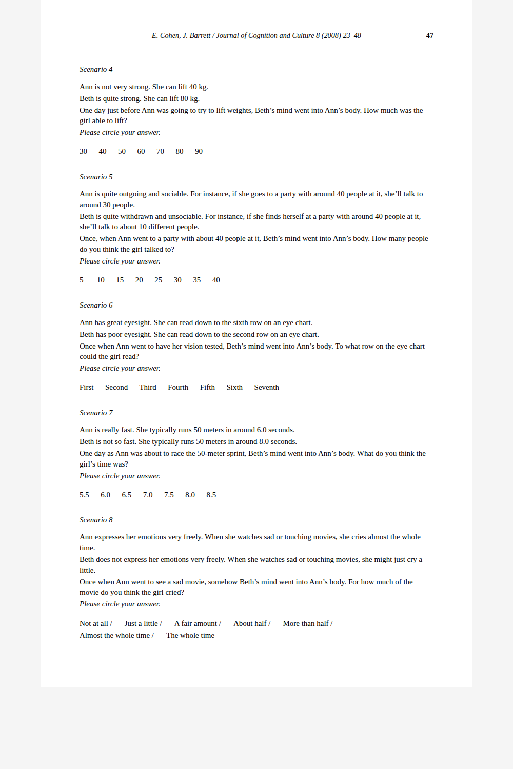E. Cohen, J. Barrett / Journal of Cognition and Culture 8 (2008) 23–48 47
Scenario 4
Ann is not very strong. She can lift 40 kg.
Beth is quite strong. She can lift 80 kg.
One day just before Ann was going to try to lift weights, Beth’s mind went into Ann’s body. How much was the girl able to lift?
Please circle your answer.
30 40 50 60 70 80 90
Scenario 5
Ann is quite outgoing and sociable. For instance, if she goes to a party with around 40 people at it, she’ll talk to around 30 people.
Beth is quite withdrawn and unsociable. For instance, if she finds herself at a party with around 40 people at it, she’ll talk to about 10 different people.
Once, when Ann went to a party with about 40 people at it, Beth’s mind went into Ann’s body. How many people do you think the girl talked to?
Please circle your answer.
5 10 15 20 25 30 35 40
Scenario 6
Ann has great eyesight. She can read down to the sixth row on an eye chart.
Beth has poor eyesight. She can read down to the second row on an eye chart.
Once when Ann went to have her vision tested, Beth’s mind went into Ann’s body. To what row on the eye chart could the girl read?
Please circle your answer.
First Second Third Fourth Fifth Sixth Seventh
Scenario 7
Ann is really fast. She typically runs 50 meters in around 6.0 seconds.
Beth is not so fast. She typically runs 50 meters in around 8.0 seconds.
One day as Ann was about to race the 50-meter sprint, Beth’s mind went into Ann’s body. What do you think the girl’s time was?
Please circle your answer.
5.5 6.0 6.5 7.0 7.5 8.0 8.5
Scenario 8
Ann expresses her emotions very freely. When she watches sad or touching movies, she cries almost the whole time.
Beth does not express her emotions very freely. When she watches sad or touching movies, she might just cry a little.
Once when Ann went to see a sad movie, somehow Beth’s mind went into Ann’s body. For how much of the movie do you think the girl cried?
Please circle your answer.
Not at all / Just a little / A fair amount / About half / More than half /
Almost the whole time / The whole time